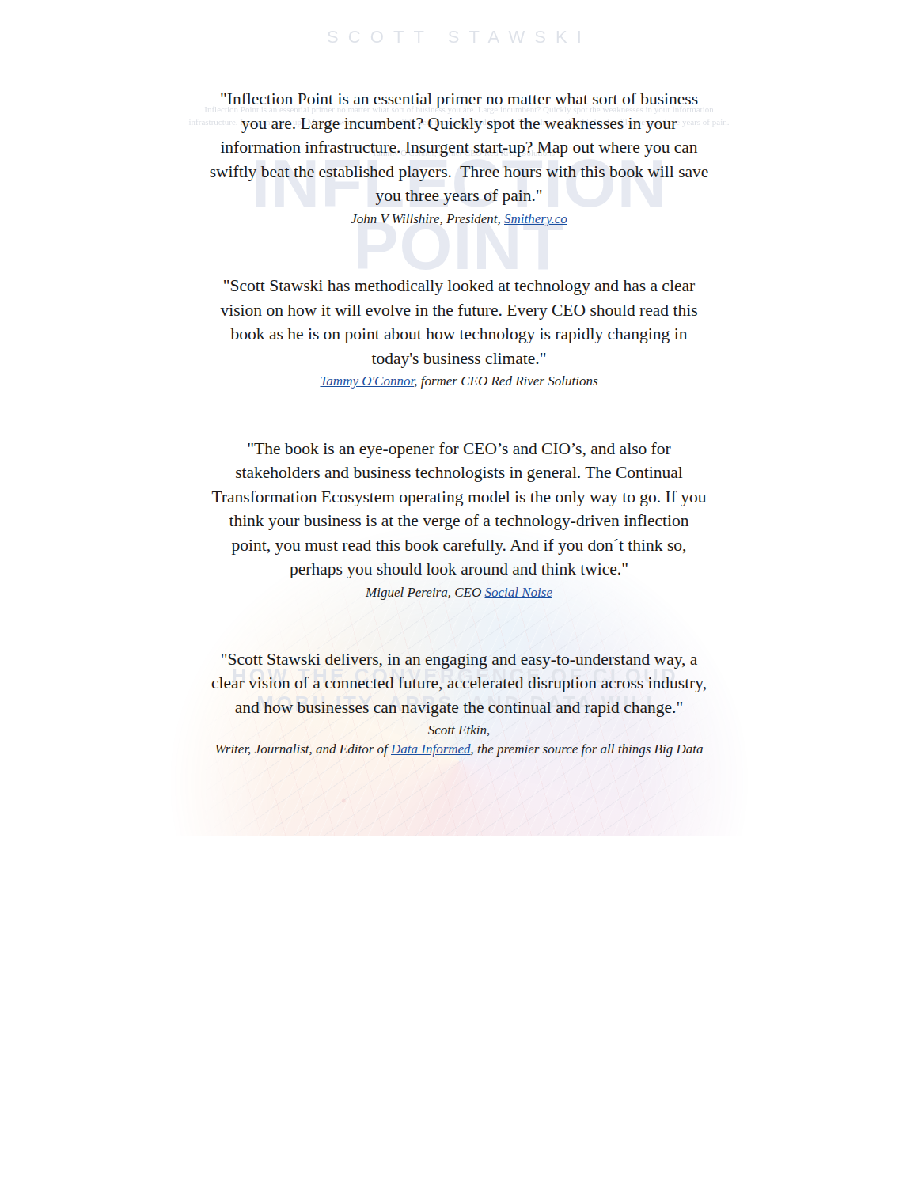Scott Stawski
Inflection Point is an essential primer no matter what sort of business you are. Large incumbent? Quickly spot the weaknesses in your information infrastructure. Insurgent start-up? Map out where you can swiftly beat the established players. Three hours with this book will save you three years of pain.
—Tammy O'Connor, former CEO Red River Solutions
INFLECTION POINT
How the Convergence of Cloud,
Mobility, Apps, and Data Will
"Inflection Point is an essential primer no matter what sort of business you are. Large incumbent? Quickly spot the weaknesses in your information infrastructure. Insurgent start-up? Map out where you can swiftly beat the established players. Three hours with this book will save you three years of pain."
John V Willshire, President, Smithery.co
"Scott Stawski has methodically looked at technology and has a clear vision on how it will evolve in the future. Every CEO should read this book as he is on point about how technology is rapidly changing in today's business climate."
Tammy O'Connor, former CEO Red River Solutions
"The book is an eye-opener for CEO’s and CIO’s, and also for stakeholders and business technologists in general. The Continual Transformation Ecosystem operating model is the only way to go. If you think your business is at the verge of a technology-driven inflection point, you must read this book carefully. And if you don´t think so, perhaps you should look around and think twice."
Miguel Pereira, CEO Social Noise
"Scott Stawski delivers, in an engaging and easy-to-understand way, a clear vision of a connected future, accelerated disruption across industry, and how businesses can navigate the continual and rapid change."
Scott Etkin,
Writer, Journalist, and Editor of Data Informed, the premier source for all things Big Data